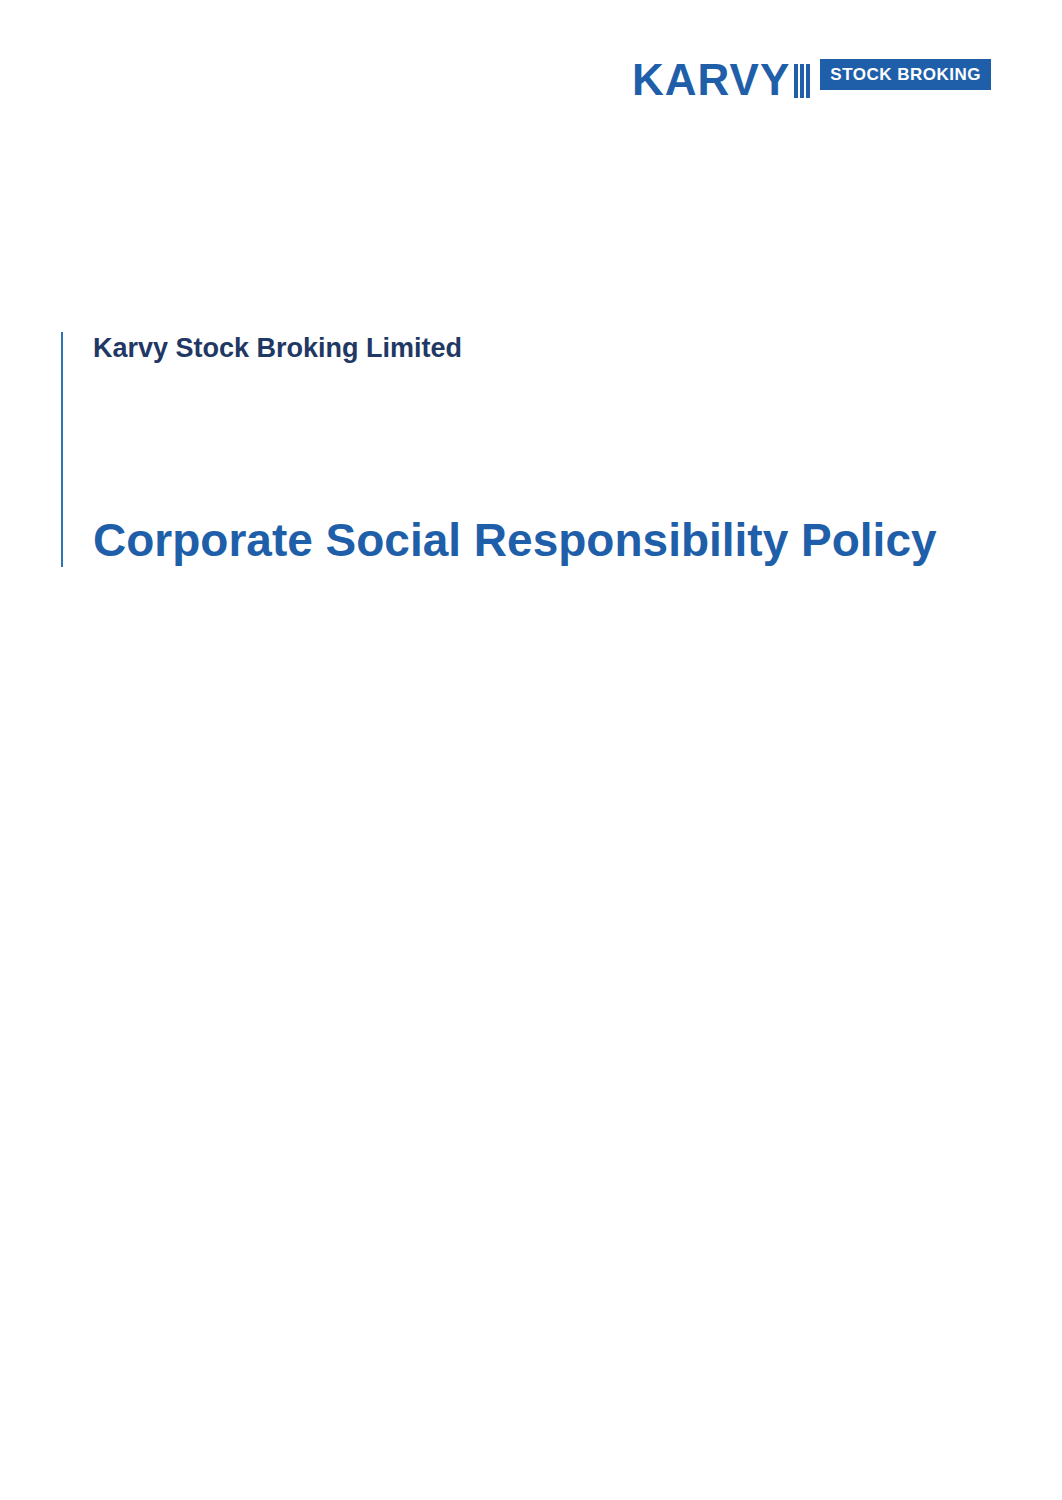KARVY STOCK BROKING
Karvy Stock Broking Limited
Corporate Social Responsibility Policy